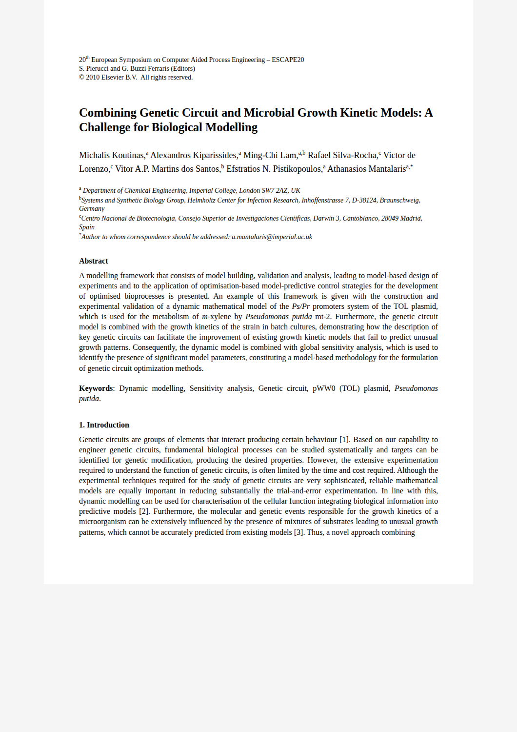20th European Symposium on Computer Aided Process Engineering – ESCAPE20
S. Pierucci and G. Buzzi Ferraris (Editors)
© 2010 Elsevier B.V. All rights reserved.
Combining Genetic Circuit and Microbial Growth Kinetic Models: A Challenge for Biological Modelling
Michalis Koutinas,a Alexandros Kiparissides,a Ming-Chi Lam,a,b Rafael Silva-Rocha,c Victor de Lorenzo,c Vitor A.P. Martins dos Santos,b Efstratios N. Pistikopoulos,a Athanasios Mantalarisa,*
a Department of Chemical Engineering, Imperial College, London SW7 2AZ, UK
bSystems and Synthetic Biology Group, Helmholtz Center for Infection Research, Inhoffenstrasse 7, D-38124, Braunschweig, Germany
cCentro Nacional de Biotecnologia, Consejo Superior de Investigaciones Cientificas, Darwin 3, Cantoblanco, 28049 Madrid, Spain
*Author to whom correspondence should be addressed: a.mantalaris@imperial.ac.uk
Abstract
A modelling framework that consists of model building, validation and analysis, leading to model-based design of experiments and to the application of optimisation-based model-predictive control strategies for the development of optimised bioprocesses is presented. An example of this framework is given with the construction and experimental validation of a dynamic mathematical model of the Ps/Pr promoters system of the TOL plasmid, which is used for the metabolism of m-xylene by Pseudomonas putida mt-2. Furthermore, the genetic circuit model is combined with the growth kinetics of the strain in batch cultures, demonstrating how the description of key genetic circuits can facilitate the improvement of existing growth kinetic models that fail to predict unusual growth patterns. Consequently, the dynamic model is combined with global sensitivity analysis, which is used to identify the presence of significant model parameters, constituting a model-based methodology for the formulation of genetic circuit optimization methods.
Keywords: Dynamic modelling, Sensitivity analysis, Genetic circuit, pWW0 (TOL) plasmid, Pseudomonas putida.
1. Introduction
Genetic circuits are groups of elements that interact producing certain behaviour [1]. Based on our capability to engineer genetic circuits, fundamental biological processes can be studied systematically and targets can be identified for genetic modification, producing the desired properties. However, the extensive experimentation required to understand the function of genetic circuits, is often limited by the time and cost required. Although the experimental techniques required for the study of genetic circuits are very sophisticated, reliable mathematical models are equally important in reducing substantially the trial-and-error experimentation. In line with this, dynamic modelling can be used for characterisation of the cellular function integrating biological information into predictive models [2]. Furthermore, the molecular and genetic events responsible for the growth kinetics of a microorganism can be extensively influenced by the presence of mixtures of substrates leading to unusual growth patterns, which cannot be accurately predicted from existing models [3]. Thus, a novel approach combining